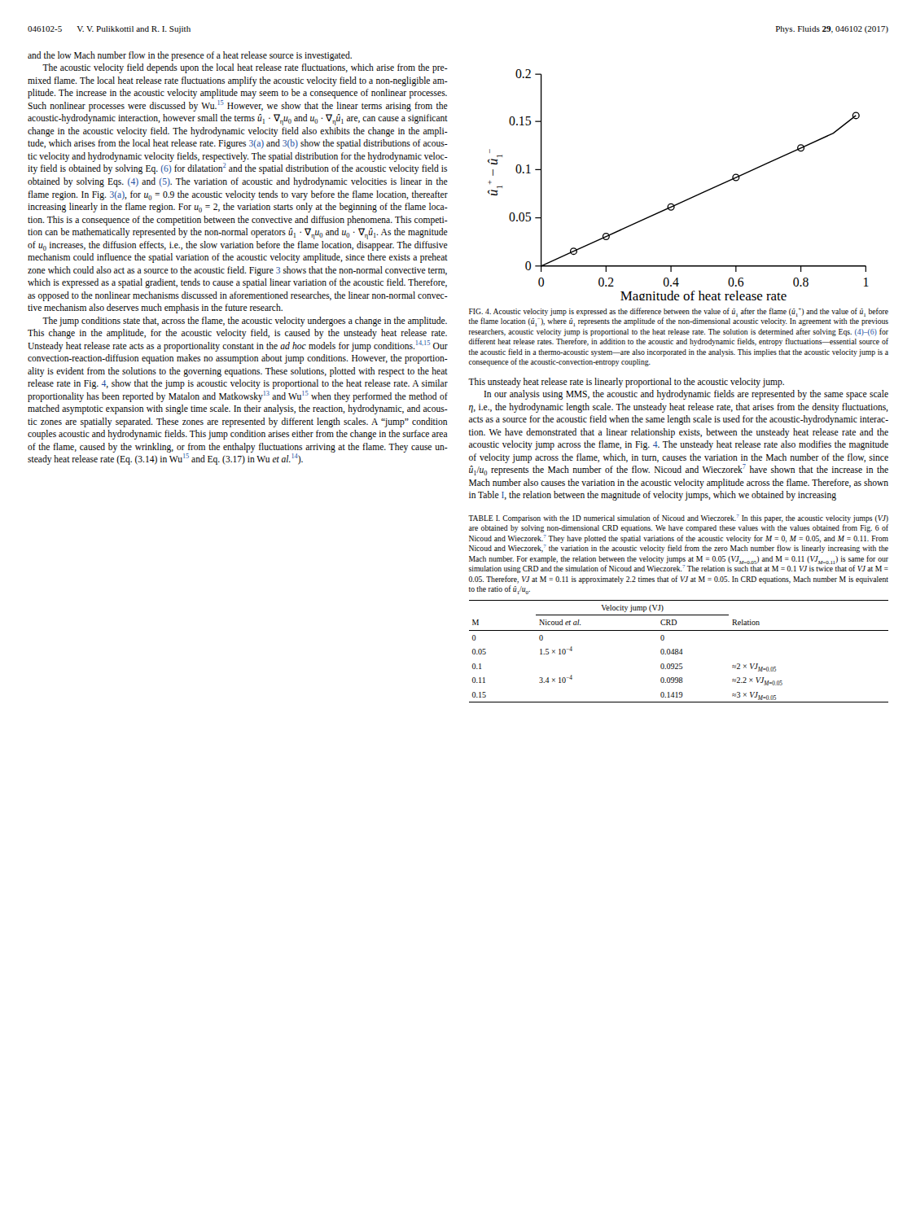046102-5 V. V. Pulikkottil and R. I. Sujith
Phys. Fluids 29, 046102 (2017)
and the low Mach number flow in the presence of a heat release source is investigated.
The acoustic velocity field depends upon the local heat release rate fluctuations, which arise from the premixed flame. The local heat release rate fluctuations amplify the acoustic velocity field to a non-negligible amplitude. The increase in the acoustic velocity amplitude may seem to be a consequence of nonlinear processes. Such nonlinear processes were discussed by Wu.15 However, we show that the linear terms arising from the acoustic-hydrodynamic interaction, however small the terms û1 · ∇ηu0 and u0 · ∇ηû1 are, can cause a significant change in the acoustic velocity field. The hydrodynamic velocity field also exhibits the change in the amplitude, which arises from the local heat release rate. Figures 3(a) and 3(b) show the spatial distributions of acoustic velocity and hydrodynamic velocity fields, respectively. The spatial distribution for the hydrodynamic velocity field is obtained by solving Eq. (6) for dilatation2 and the spatial distribution of the acoustic velocity field is obtained by solving Eqs. (4) and (5). The variation of acoustic and hydrodynamic velocities is linear in the flame region. In Fig. 3(a), for u0 = 0.9 the acoustic velocity tends to vary before the flame location, thereafter increasing linearly in the flame region. For u0 = 2, the variation starts only at the beginning of the flame location. This is a consequence of the competition between the convective and diffusion phenomena. This competition can be mathematically represented by the non-normal operators û1 · ∇ηu0 and u0 · ∇ηû1. As the magnitude of u0 increases, the diffusion effects, i.e., the slow variation before the flame location, disappear. The diffusive mechanism could influence the spatial variation of the acoustic velocity amplitude, since there exists a preheat zone which could also act as a source to the acoustic field. Figure 3 shows that the non-normal convective term, which is expressed as a spatial gradient, tends to cause a spatial linear variation of the acoustic field. Therefore, as opposed to the nonlinear mechanisms discussed in aforementioned researches, the linear non-normal convective mechanism also deserves much emphasis in the future research.
The jump conditions state that, across the flame, the acoustic velocity undergoes a change in the amplitude. This change in the amplitude, for the acoustic velocity field, is caused by the unsteady heat release rate. Unsteady heat release rate acts as a proportionality constant in the ad hoc models for jump conditions.14,15 Our convection-reaction-diffusion equation makes no assumption about jump conditions. However, the proportionality is evident from the solutions to the governing equations. These solutions, plotted with respect to the heat release rate in Fig. 4, show that the jump is acoustic velocity is proportional to the heat release rate. A similar proportionality has been reported by Matalon and Matkowsky13 and Wu15 when they performed the method of matched asymptotic expansion with single time scale. In their analysis, the reaction, hydrodynamic, and acoustic zones are spatially separated. These zones are represented by different length scales. A “jump” condition couples acoustic and hydrodynamic fields. This jump condition arises either from the change in the surface area of the flame, caused by the wrinkling, or from the enthalpy fluctuations arriving at the flame. They cause unsteady heat release rate (Eq. (3.14) in Wu15 and Eq. (3.17) in Wu et al.14).
0 0.05 0.1 0.15 0.2 0 0.2 0.4 0.6 0.8 1 Magnitude of heat release rate û1+ − û1−
FIG. 4. Acoustic velocity jump is expressed as the difference between the value of û1 after the flame (û1+) and the value of û1 before the flame location (û1−), where û1 represents the amplitude of the non-dimensional acoustic velocity. In agreement with the previous researchers, acoustic velocity jump is proportional to the heat release rate. The solution is determined after solving Eqs. (4)–(6) for different heat release rates. Therefore, in addition to the acoustic and hydrodynamic fields, entropy fluctuations—essential source of the acoustic field in a thermo-acoustic system—are also incorporated in the analysis. This implies that the acoustic velocity jump is a consequence of the acoustic-convection-entropy coupling.
This unsteady heat release rate is linearly proportional to the acoustic velocity jump.
In our analysis using MMS, the acoustic and hydrodynamic fields are represented by the same space scale η, i.e., the hydrodynamic length scale. The unsteady heat release rate, that arises from the density fluctuations, acts as a source for the acoustic field when the same length scale is used for the acoustic-hydrodynamic interaction. We have demonstrated that a linear relationship exists, between the unsteady heat release rate and the acoustic velocity jump across the flame, in Fig. 4. The unsteady heat release rate also modifies the magnitude of velocity jump across the flame, which, in turn, causes the variation in the Mach number of the flow, since û1/u0 represents the Mach number of the flow. Nicoud and Wieczorek7 have shown that the increase in the Mach number also causes the variation in the acoustic velocity amplitude across the flame. Therefore, as shown in Table I, the relation between the magnitude of velocity jumps, which we obtained by increasing
TABLE I. Comparison with the 1D numerical simulation of Nicoud and Wieczorek.7 In this paper, the acoustic velocity jumps (VJ) are obtained by solving non-dimensional CRD equations. We have compared these values with the values obtained from Fig. 6 of Nicoud and Wieczorek.7 They have plotted the spatial variations of the acoustic velocity for M = 0, M = 0.05, and M = 0.11. From Nicoud and Wieczorek,7 the variation in the acoustic velocity field from the zero Mach number flow is linearly increasing with the Mach number. For example, the relation between the velocity jumps at M = 0.05 (VJM=0.05) and M = 0.11 (VJM=0.11) is same for our simulation using CRD and the simulation of Nicoud and Wieczorek.7 The relation is such that at M = 0.1 VJ is twice that of VJ at M = 0.05. Therefore, VJ at M = 0.11 is approximately 2.2 times that of VJ at M = 0.05. In CRD equations, Mach number M is equivalent to the ratio of û1/u0.
| | Velocity jump (VJ) | |
| --- | --- | --- |
| M | Nicoud et al. | CRD | Relation |
| 0 | 0 | 0 | |
| 0.05 | 1.5 × 10 −4 | 0.0484 | |
| 0.1 | | 0.0925 | ≈2 × VJ M =0.05 |
| 0.11 | 3.4 × 10 −4 | 0.0998 | ≈2.2 × VJ M =0.05 |
| 0.15 | | 0.1419 | ≈3 × VJ M =0.05 |